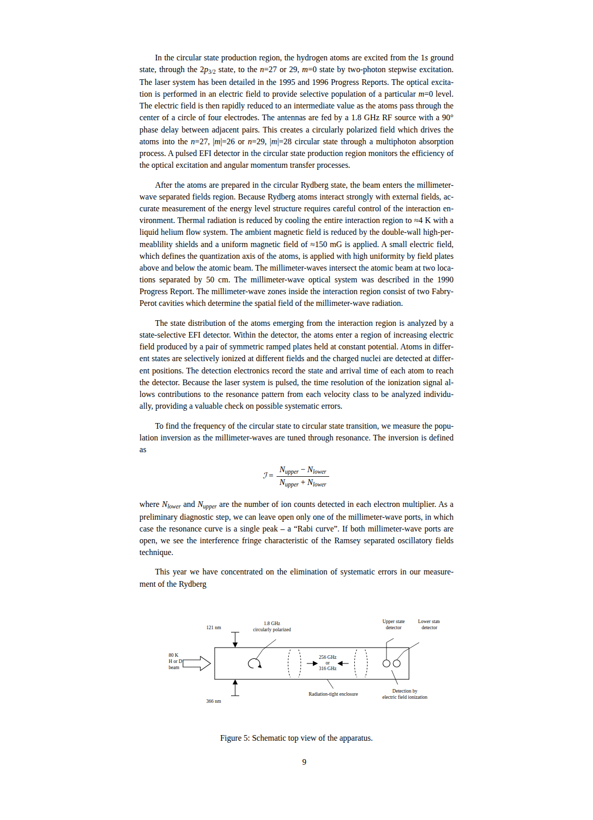In the circular state production region, the hydrogen atoms are excited from the 1s ground state, through the 2p3/2 state, to the n=27 or 29, m=0 state by two-photon stepwise excitation. The laser system has been detailed in the 1995 and 1996 Progress Reports. The optical excitation is performed in an electric field to provide selective population of a particular m=0 level. The electric field is then rapidly reduced to an intermediate value as the atoms pass through the center of a circle of four electrodes. The antennas are fed by a 1.8 GHz RF source with a 90° phase delay between adjacent pairs. This creates a circularly polarized field which drives the atoms into the n=27, |m|=26 or n=29, |m|=28 circular state through a multiphoton absorption process. A pulsed EFI detector in the circular state production region monitors the efficiency of the optical excitation and angular momentum transfer processes.
After the atoms are prepared in the circular Rydberg state, the beam enters the millimeter-wave separated fields region. Because Rydberg atoms interact strongly with external fields, accurate measurement of the energy level structure requires careful control of the interaction environment. Thermal radiation is reduced by cooling the entire interaction region to ≈4 K with a liquid helium flow system. The ambient magnetic field is reduced by the double-wall high-permeablility shields and a uniform magnetic field of ≈150 mG is applied. A small electric field, which defines the quantization axis of the atoms, is applied with high uniformity by field plates above and below the atomic beam. The millimeter-waves intersect the atomic beam at two locations separated by 50 cm. The millimeter-wave optical system was described in the 1990 Progress Report. The millimeter-wave zones inside the interaction region consist of two Fabry-Perot cavities which determine the spatial field of the millimeter-wave radiation.
The state distribution of the atoms emerging from the interaction region is analyzed by a state-selective EFI detector. Within the detector, the atoms enter a region of increasing electric field produced by a pair of symmetric ramped plates held at constant potential. Atoms in different states are selectively ionized at different fields and the charged nuclei are detected at different positions. The detection electronics record the state and arrival time of each atom to reach the detector. Because the laser system is pulsed, the time resolution of the ionization signal allows contributions to the resonance pattern from each velocity class to be analyzed individually, providing a valuable check on possible systematic errors.
To find the frequency of the circular state to circular state transition, we measure the population inversion as the millimeter-waves are tuned through resonance. The inversion is defined as
ℐ = Nupper − Nlower Nupper + Nlower
where Nlower and Nupper are the number of ion counts detected in each electron multiplier. As a preliminary diagnostic step, we can leave open only one of the millimeter-wave ports, in which case the resonance curve is a single peak – a “Rabi curve”. If both millimeter-wave ports are open, we see the interference fringe characteristic of the Ramsey separated oscillatory fields technique.
This year we have concentrated on the elimination of systematic errors in our measurement of the Rydberg
121 nm 366 nm 80 K H or D beam 1.8 GHz circularly polarized 256 GHz or 316 GHz Upper state detector Lower state detector Radiation-tight enclosure Detection by electric field ionization
Figure 5: Schematic top view of the apparatus.
9